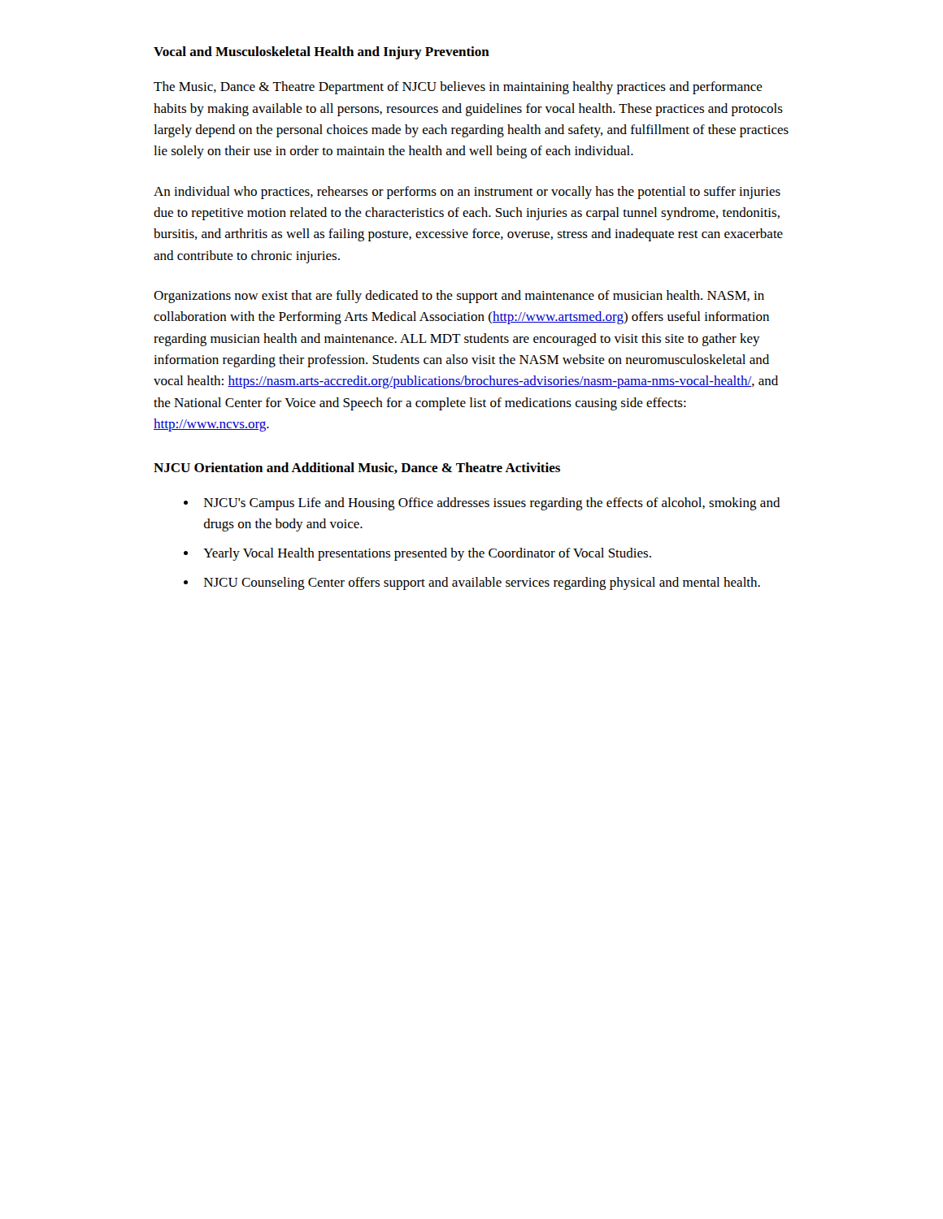Vocal and Musculoskeletal Health and Injury Prevention
The Music, Dance & Theatre Department of NJCU believes in maintaining healthy practices and performance habits by making available to all persons, resources and guidelines for vocal health. These practices and protocols largely depend on the personal choices made by each regarding health and safety, and fulfillment of these practices lie solely on their use in order to maintain the health and well being of each individual.
An individual who practices, rehearses or performs on an instrument or vocally has the potential to suffer injuries due to repetitive motion related to the characteristics of each. Such injuries as carpal tunnel syndrome, tendonitis, bursitis, and arthritis as well as failing posture, excessive force, overuse, stress and inadequate rest can exacerbate and contribute to chronic injuries.
Organizations now exist that are fully dedicated to the support and maintenance of musician health. NASM, in collaboration with the Performing Arts Medical Association (http://www.artsmed.org) offers useful information regarding musician health and maintenance. ALL MDT students are encouraged to visit this site to gather key information regarding their profession. Students can also visit the NASM website on neuromusculoskeletal and vocal health: https://nasm.arts-accredit.org/publications/brochures-advisories/nasm-pama-nms-vocal-health/, and the National Center for Voice and Speech for a complete list of medications causing side effects: http://www.ncvs.org.
NJCU Orientation and Additional Music, Dance & Theatre Activities
NJCU's Campus Life and Housing Office addresses issues regarding the effects of alcohol, smoking and drugs on the body and voice.
Yearly Vocal Health presentations presented by the Coordinator of Vocal Studies.
NJCU Counseling Center offers support and available services regarding physical and mental health.